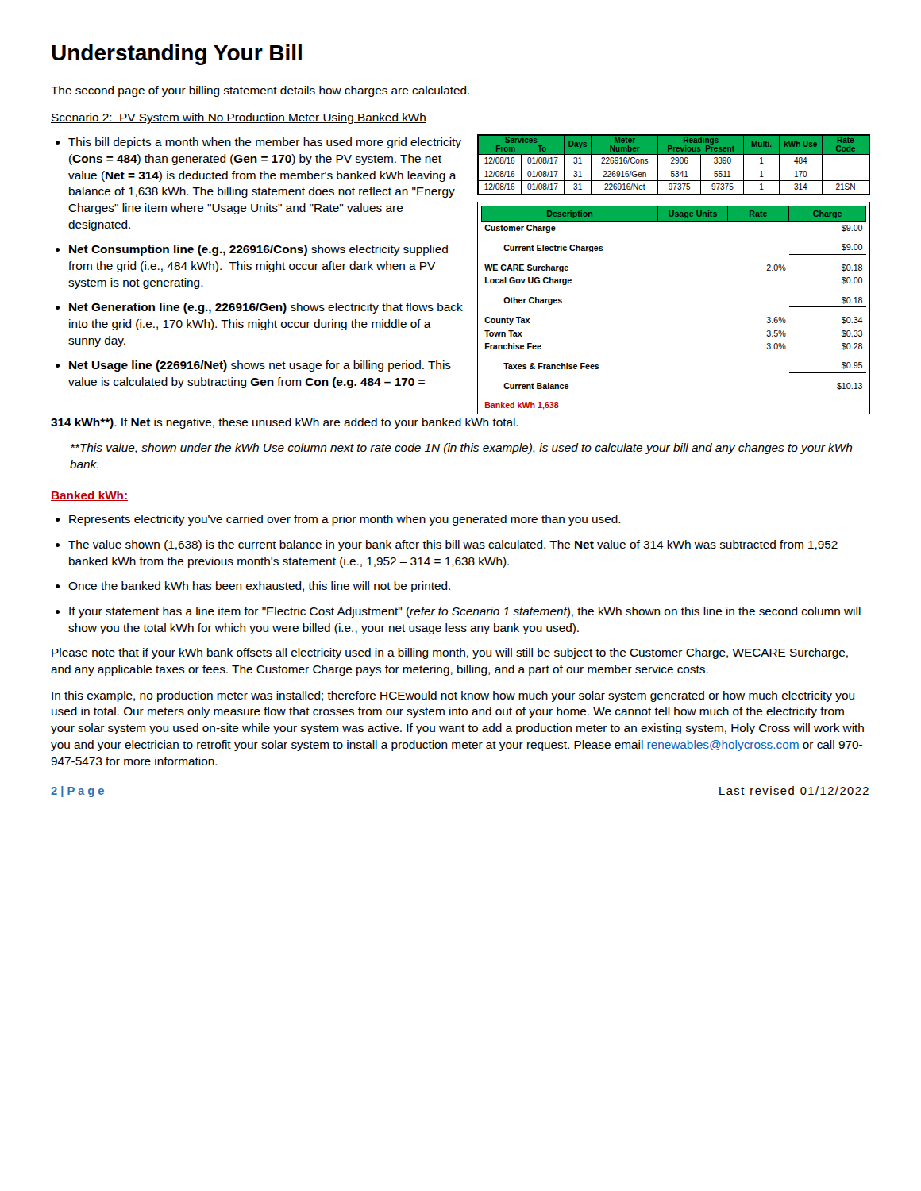Understanding Your Bill
The second page of your billing statement details how charges are calculated.
Scenario 2: PV System with No Production Meter Using Banked kWh
This bill depicts a month when the member has used more grid electricity (Cons = 484) than generated (Gen = 170) by the PV system. The net value (Net = 314) is deducted from the member's banked kWh leaving a balance of 1,638 kWh. The billing statement does not reflect an "Energy Charges" line item where "Usage Units" and "Rate" values are designated.
Net Consumption line (e.g., 226916/Cons) shows electricity supplied from the grid (i.e., 484 kWh). This might occur after dark when a PV system is not generating.
Net Generation line (e.g., 226916/Gen) shows electricity that flows back into the grid (i.e., 170 kWh). This might occur during the middle of a sunny day.
Net Usage line (226916/Net) shows net usage for a billing period. This value is calculated by subtracting Gen from Con (e.g. 484 – 170 =
| Services From To | Days | Meter Number | Readings Previous Present | Multi. | kWh Use | Rate Code |
| --- | --- | --- | --- | --- | --- | --- |
| 12/08/16 | 01/08/17 | 31 | 226916/Cons | 2906 | 3390 | 1 | 484 | |
| 12/08/16 | 01/08/17 | 31 | 226916/Gen | 5341 | 5511 | 1 | 170 | |
| 12/08/16 | 01/08/17 | 31 | 226916/Net | 97375 | 97375 | 1 | 314 | 21SN |
| Description | Usage Units | Rate | Charge |
| --- | --- | --- | --- |
| Customer Charge | | | $9.00 |
| Current Electric Charges | | | $9.00 |
| WE CARE Surcharge | | 2.0% | $0.18 |
| Local Gov UG Charge | | | $0.00 |
| Other Charges | | | $0.18 |
| County Tax | | 3.6% | $0.34 |
| Town Tax | | 3.5% | $0.33 |
| Franchise Fee | | 3.0% | $0.28 |
| Taxes & Franchise Fees | | | $0.95 |
| Current Balance | | | $10.13 |
| Banked kWh 1,638 |
314 kWh**). If Net is negative, these unused kWh are added to your banked kWh total.
**This value, shown under the kWh Use column next to rate code 1N (in this example), is used to calculate your bill and any changes to your kWh bank.
Banked kWh:
Represents electricity you've carried over from a prior month when you generated more than you used.
The value shown (1,638) is the current balance in your bank after this bill was calculated. The Net value of 314 kWh was subtracted from 1,952 banked kWh from the previous month's statement (i.e., 1,952 – 314 = 1,638 kWh).
Once the banked kWh has been exhausted, this line will not be printed.
If your statement has a line item for "Electric Cost Adjustment" (refer to Scenario 1 statement), the kWh shown on this line in the second column will show you the total kWh for which you were billed (i.e., your net usage less any bank you used).
Please note that if your kWh bank offsets all electricity used in a billing month, you will still be subject to the Customer Charge, WECARE Surcharge, and any applicable taxes or fees. The Customer Charge pays for metering, billing, and a part of our member service costs.
In this example, no production meter was installed; therefore HCEwould not know how much your solar system generated or how much electricity you used in total. Our meters only measure flow that crosses from our system into and out of your home. We cannot tell how much of the electricity from your solar system you used on-site while your system was active. If you want to add a production meter to an existing system, Holy Cross will work with you and your electrician to retrofit your solar system to install a production meter at your request. Please email renewables@holycross.com or call 970-947-5473 for more information.
2 | P a g e
Last revised 01/12/2022